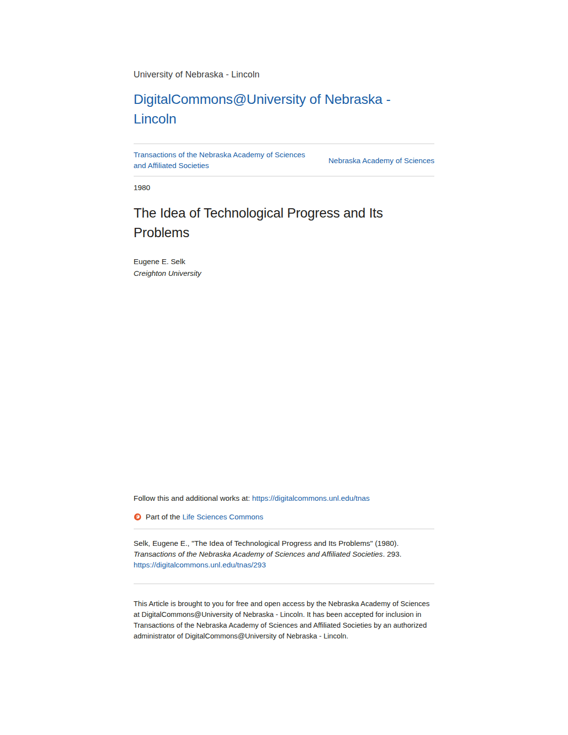University of Nebraska - Lincoln
DigitalCommons@University of Nebraska - Lincoln
Transactions of the Nebraska Academy of Sciences and Affiliated Societies
Nebraska Academy of Sciences
1980
The Idea of Technological Progress and Its Problems
Eugene E. Selk
Creighton University
Follow this and additional works at: https://digitalcommons.unl.edu/tnas
Part of the Life Sciences Commons
Selk, Eugene E., "The Idea of Technological Progress and Its Problems" (1980). Transactions of the Nebraska Academy of Sciences and Affiliated Societies. 293.
https://digitalcommons.unl.edu/tnas/293
This Article is brought to you for free and open access by the Nebraska Academy of Sciences at DigitalCommons@University of Nebraska - Lincoln. It has been accepted for inclusion in Transactions of the Nebraska Academy of Sciences and Affiliated Societies by an authorized administrator of DigitalCommons@University of Nebraska - Lincoln.